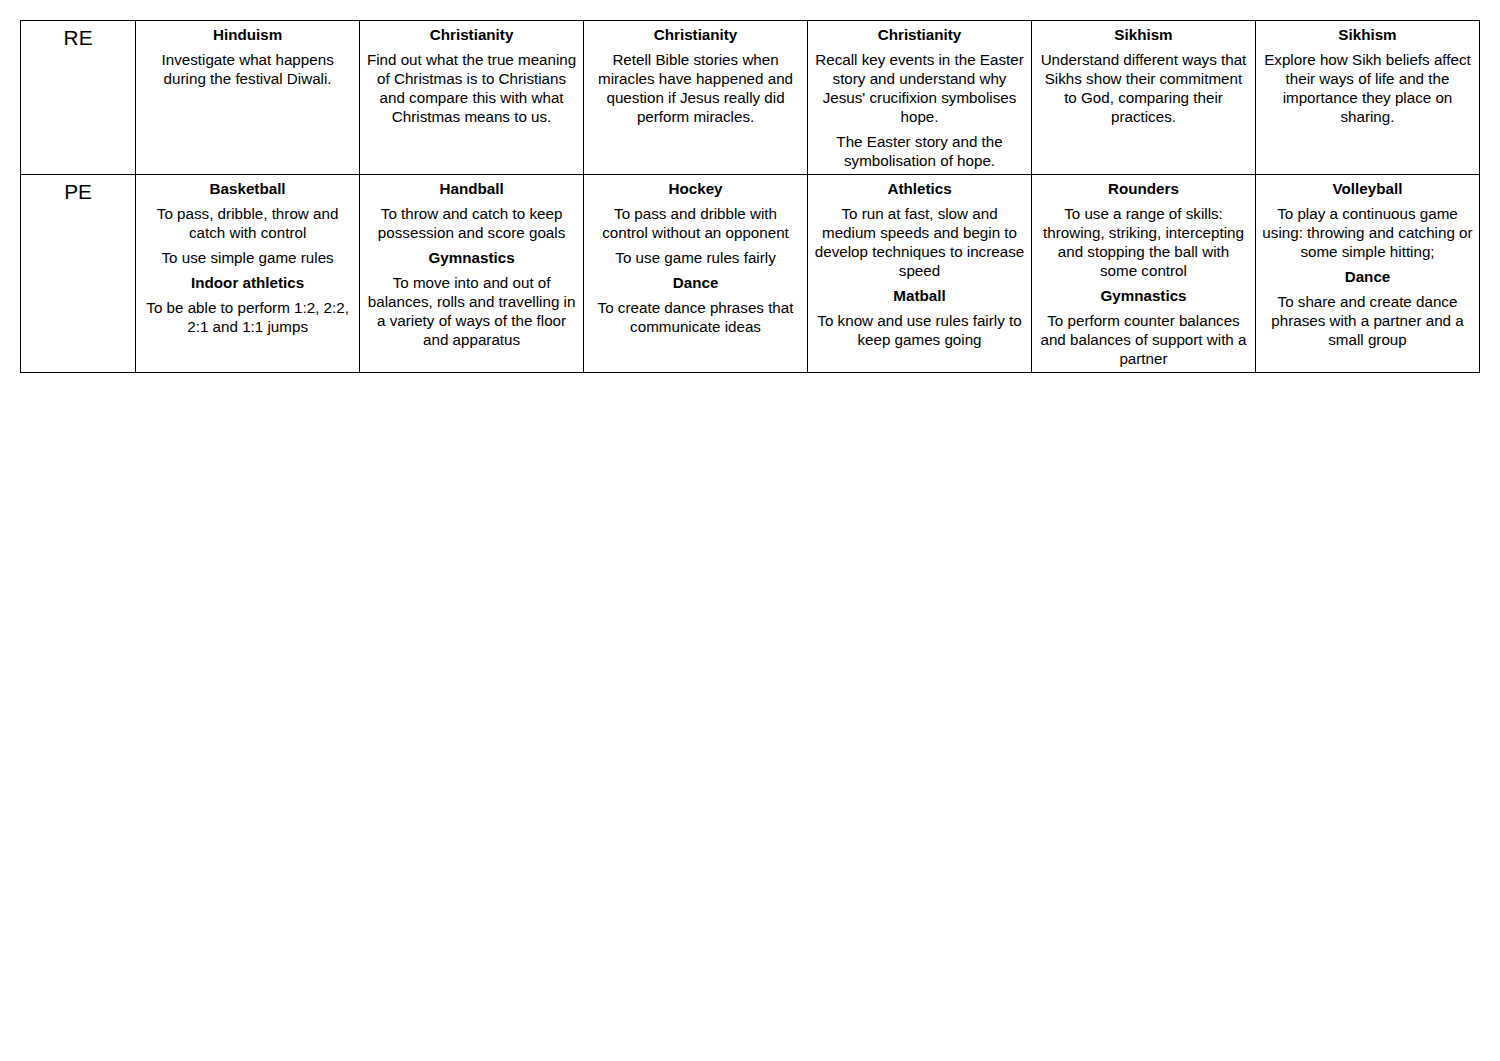| RE | Hinduism Investigate what happens during the festival Diwali. | Christianity Find out what the true meaning of Christmas is to Christians and compare this with what Christmas means to us. | Christianity Retell Bible stories when miracles have happened and question if Jesus really did perform miracles. | Christianity Recall key events in the Easter story and understand why Jesus' crucifixion symbolises hope. The Easter story and the symbolisation of hope. | Sikhism Understand different ways that Sikhs show their commitment to God, comparing their practices. | Sikhism Explore how Sikh beliefs affect their ways of life and the importance they place on sharing. |
| PE | Basketball To pass, dribble, throw and catch with control To use simple game rules Indoor athletics To be able to perform 1:2, 2:2, 2:1 and 1:1 jumps | Handball To throw and catch to keep possession and score goals Gymnastics To move into and out of balances, rolls and travelling in a variety of ways of the floor and apparatus | Hockey To pass and dribble with control without an opponent To use game rules fairly Dance To create dance phrases that communicate ideas | Athletics To run at fast, slow and medium speeds and begin to develop techniques to increase speed Matball To know and use rules fairly to keep games going | Rounders To use a range of skills: throwing, striking, intercepting and stopping the ball with some control Gymnastics To perform counter balances and balances of support with a partner | Volleyball To play a continuous game using: throwing and catching or some simple hitting; Dance To share and create dance phrases with a partner and a small group |